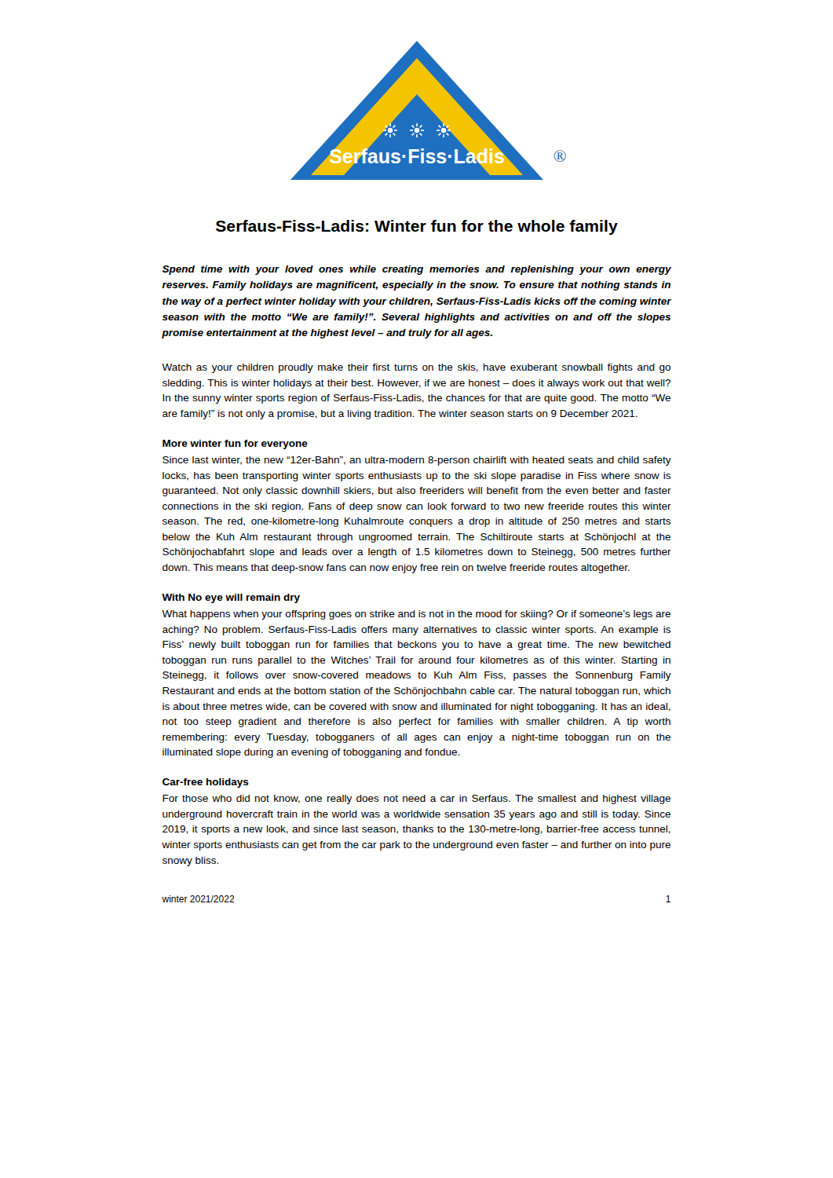Serfaus·Fiss·Ladis ®
Serfaus-Fiss-Ladis: Winter fun for the whole family
Spend time with your loved ones while creating memories and replenishing your own energy reserves. Family holidays are magnificent, especially in the snow. To ensure that nothing stands in the way of a perfect winter holiday with your children, Serfaus-Fiss-Ladis kicks off the coming winter season with the motto “We are family!”. Several highlights and activities on and off the slopes promise entertainment at the highest level – and truly for all ages.
Watch as your children proudly make their first turns on the skis, have exuberant snowball fights and go sledding. This is winter holidays at their best. However, if we are honest – does it always work out that well? In the sunny winter sports region of Serfaus-Fiss-Ladis, the chances for that are quite good. The motto “We are family!” is not only a promise, but a living tradition. The winter season starts on 9 December 2021.
More winter fun for everyone
Since last winter, the new “12er-Bahn”, an ultra-modern 8-person chairlift with heated seats and child safety locks, has been transporting winter sports enthusiasts up to the ski slope paradise in Fiss where snow is guaranteed. Not only classic downhill skiers, but also freeriders will benefit from the even better and faster connections in the ski region. Fans of deep snow can look forward to two new freeride routes this winter season. The red, one-kilometre-long Kuhalmroute conquers a drop in altitude of 250 metres and starts below the Kuh Alm restaurant through ungroomed terrain. The Schiltiroute starts at Schönjochl at the Schönjochabfahrt slope and leads over a length of 1.5 kilometres down to Steinegg, 500 metres further down. This means that deep-snow fans can now enjoy free rein on twelve freeride routes altogether.
With No eye will remain dry
What happens when your offspring goes on strike and is not in the mood for skiing? Or if someone’s legs are aching? No problem. Serfaus-Fiss-Ladis offers many alternatives to classic winter sports. An example is Fiss’ newly built toboggan run for families that beckons you to have a great time. The new bewitched toboggan run runs parallel to the Witches’ Trail for around four kilometres as of this winter. Starting in Steinegg, it follows over snow-covered meadows to Kuh Alm Fiss, passes the Sonnenburg Family Restaurant and ends at the bottom station of the Schönjochbahn cable car. The natural toboggan run, which is about three metres wide, can be covered with snow and illuminated for night tobogganing. It has an ideal, not too steep gradient and therefore is also perfect for families with smaller children. A tip worth remembering: every Tuesday, tobogganers of all ages can enjoy a night-time toboggan run on the illuminated slope during an evening of tobogganing and fondue.
Car-free holidays
For those who did not know, one really does not need a car in Serfaus. The smallest and highest village underground hovercraft train in the world was a worldwide sensation 35 years ago and still is today. Since 2019, it sports a new look, and since last season, thanks to the 130-metre-long, barrier-free access tunnel, winter sports enthusiasts can get from the car park to the underground even faster – and further on into pure snowy bliss.
winter 2021/2022 1